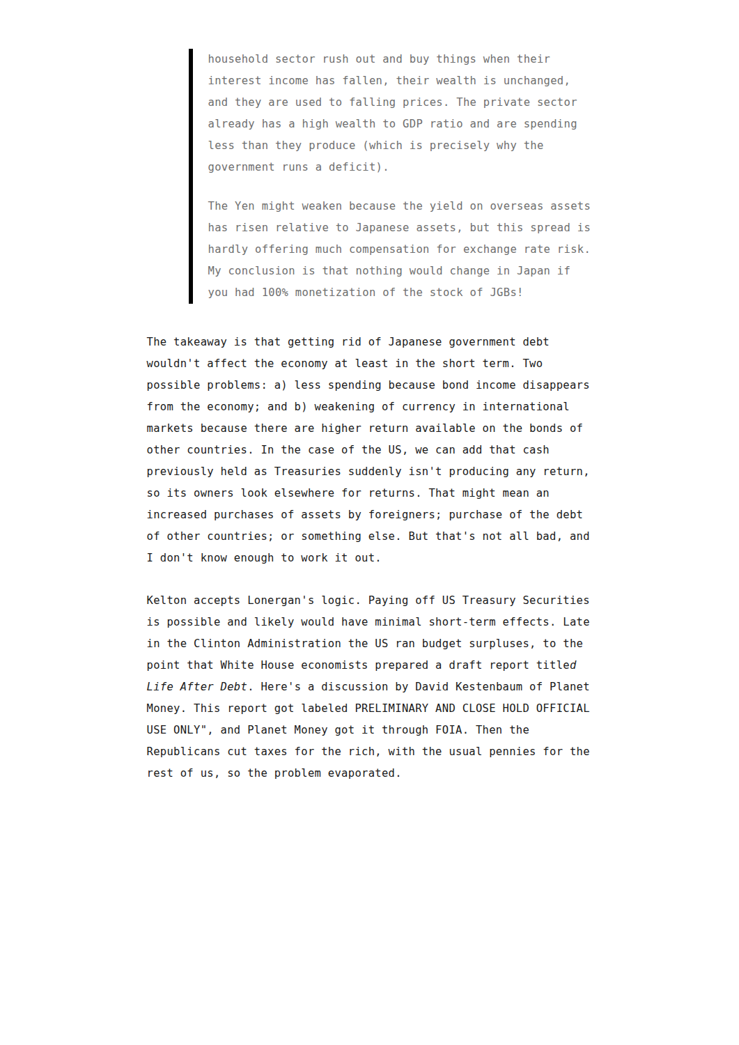household sector rush out and buy things when their interest income has fallen, their wealth is unchanged, and they are used to falling prices. The private sector already has a high wealth to GDP ratio and are spending less than they produce (which is precisely why the government runs a deficit).
The Yen might weaken because the yield on overseas assets has risen relative to Japanese assets, but this spread is hardly offering much compensation for exchange rate risk. My conclusion is that nothing would change in Japan if you had 100% monetization of the stock of JGBs!
The takeaway is that getting rid of Japanese government debt wouldn't affect the economy at least in the short term. Two possible problems: a) less spending because bond income disappears from the economy; and b) weakening of currency in international markets because there are higher return available on the bonds of other countries. In the case of the US, we can add that cash previously held as Treasuries suddenly isn't producing any return, so its owners look elsewhere for returns. That might mean an increased purchases of assets by foreigners; purchase of the debt of other countries; or something else. But that's not all bad, and I don't know enough to work it out.
Kelton accepts Lonergan's logic. Paying off US Treasury Securities is possible and likely would have minimal short-term effects. Late in the Clinton Administration the US ran budget surpluses, to the point that White House economists prepared a draft report titled Life After Debt. Here's a discussion by David Kestenbaum of Planet Money. This report got labeled PRELIMINARY AND CLOSE HOLD OFFICIAL USE ONLY", and Planet Money got it through FOIA. Then the Republicans cut taxes for the rich, with the usual pennies for the rest of us, so the problem evaporated.